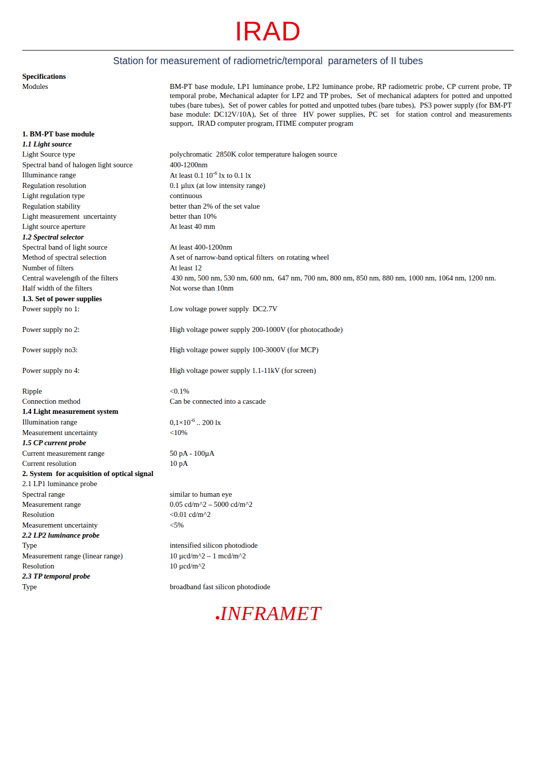IRAD
Station for measurement of radiometric/temporal parameters of II tubes
| Specifications | |
| Modules | BM-PT base module, LP1 luminance probe, LP2 luminance probe, RP radiometric probe, CP current probe, TP temporal probe, Mechanical adapter for LP2 and TP probes, Set of mechanical adapters for potted and unpotted tubes (bare tubes), Set of power cables for potted and unpotted tubes (bare tubes), PS3 power supply (for BM-PT base module: DC12V/10A), Set of three HV power supplies, PC set for station control and measurements support, IRAD computer program, ITIME computer program |
| 1. BM-PT base module | |
| 1.1 Light source | |
| Light Source type | polychromatic 2850K color temperature halogen source |
| Spectral band of halogen light source | 400-1200nm |
| Illuminance range | At least 0.1 10 -6 lx to 0.1 lx |
| Regulation resolution | 0.1 µlux (at low intensity range) |
| Light regulation type | continuous |
| Regulation stability | better than 2% of the set value |
| Light measurement uncertainty | better than 10% |
| Light source aperture | At least 40 mm |
| 1.2 Spectral selector | |
| Spectral band of light source | At least 400-1200nm |
| Method of spectral selection | A set of narrow-band optical filters on rotating wheel |
| Number of filters | At least 12 |
| Central wavelength of the filters | 430 nm, 500 nm, 530 nm, 600 nm, 647 nm, 700 nm, 800 nm, 850 nm, 880 nm, 1000 nm, 1064 nm, 1200 nm. |
| Half width of the filters | Not worse than 10nm |
| 1.3. Set of power supplies | |
| Power supply no 1: | Low voltage power supply DC2.7V |
| Power supply no 2: | High voltage power supply 200-1000V (for photocathode) |
| Power supply no3: | High voltage power supply 100-3000V (for MCP) |
| Power supply no 4: | High voltage power supply 1.1-11kV (for screen) |
| Ripple | <0.1% |
| Connection method | Can be connected into a cascade |
| 1.4 Light measurement system | |
| Illumination range | 0,1×10 -6 .. 200 lx |
| Measurement uncertainty | <10% |
| 1.5 CP current probe | |
| Current measurement range | 50 pA - 100µA |
| Current resolution | 10 pA |
| 2. System for acquisition of optical signal | |
| 2.1 LP1 luminance probe | |
| Spectral range | similar to human eye |
| Measurement range | 0.05 cd/m^2 – 5000 cd/m^2 |
| Resolution | <0.01 cd/m^2 |
| Measurement uncertainty | <5% |
| 2.2 LP2 luminance probe | |
| Type | intensified silicon photodiode |
| Measurement range (linear range) | 10 µcd/m^2 – 1 mcd/m^2 |
| Resolution | 10 µcd/m^2 |
| 2.3 TP temporal probe | |
| Type | broadband fast silicon photodiode |
•INFRAMET